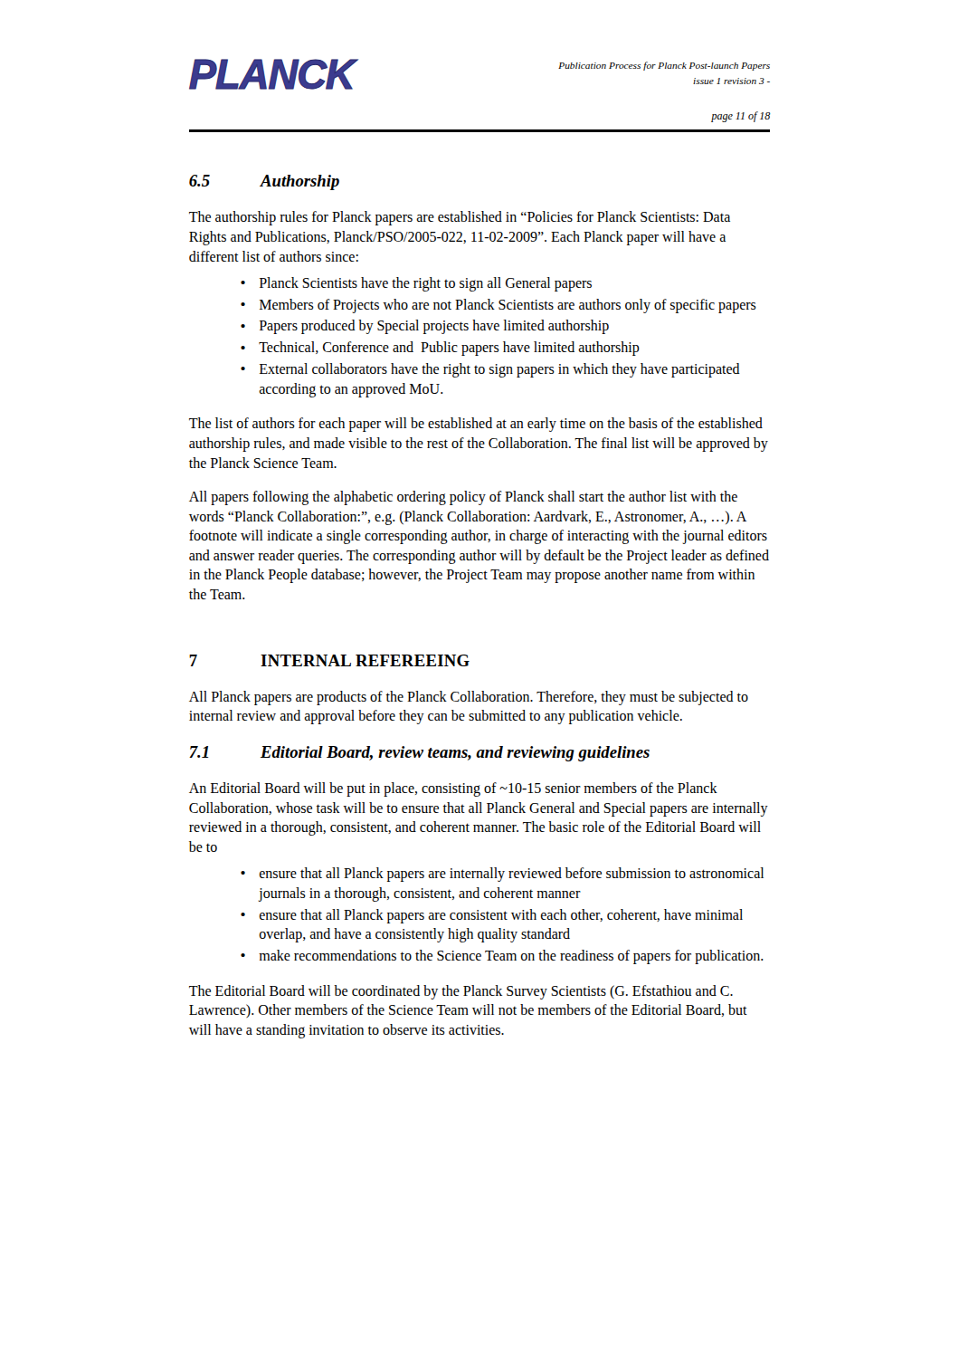PLANCK
Publication Process for Planck Post-launch Papers
issue 1 revision 3 -
page 11 of 18
6.5 Authorship
The authorship rules for Planck papers are established in “Policies for Planck Scientists: Data Rights and Publications, Planck/PSO/2005-022, 11-02-2009”. Each Planck paper will have a different list of authors since:
Planck Scientists have the right to sign all General papers
Members of Projects who are not Planck Scientists are authors only of specific papers
Papers produced by Special projects have limited authorship
Technical, Conference and Public papers have limited authorship
External collaborators have the right to sign papers in which they have participated according to an approved MoU.
The list of authors for each paper will be established at an early time on the basis of the established authorship rules, and made visible to the rest of the Collaboration. The final list will be approved by the Planck Science Team.
All papers following the alphabetic ordering policy of Planck shall start the author list with the words “Planck Collaboration:”, e.g. (Planck Collaboration: Aardvark, E., Astronomer, A., …). A footnote will indicate a single corresponding author, in charge of interacting with the journal editors and answer reader queries. The corresponding author will by default be the Project leader as defined in the Planck People database; however, the Project Team may propose another name from within the Team.
7 INTERNAL REFEREEING
All Planck papers are products of the Planck Collaboration. Therefore, they must be subjected to internal review and approval before they can be submitted to any publication vehicle.
7.1 Editorial Board, review teams, and reviewing guidelines
An Editorial Board will be put in place, consisting of ~10-15 senior members of the Planck Collaboration, whose task will be to ensure that all Planck General and Special papers are internally reviewed in a thorough, consistent, and coherent manner. The basic role of the Editorial Board will be to
ensure that all Planck papers are internally reviewed before submission to astronomical journals in a thorough, consistent, and coherent manner
ensure that all Planck papers are consistent with each other, coherent, have minimal overlap, and have a consistently high quality standard
make recommendations to the Science Team on the readiness of papers for publication.
The Editorial Board will be coordinated by the Planck Survey Scientists (G. Efstathiou and C. Lawrence). Other members of the Science Team will not be members of the Editorial Board, but will have a standing invitation to observe its activities.